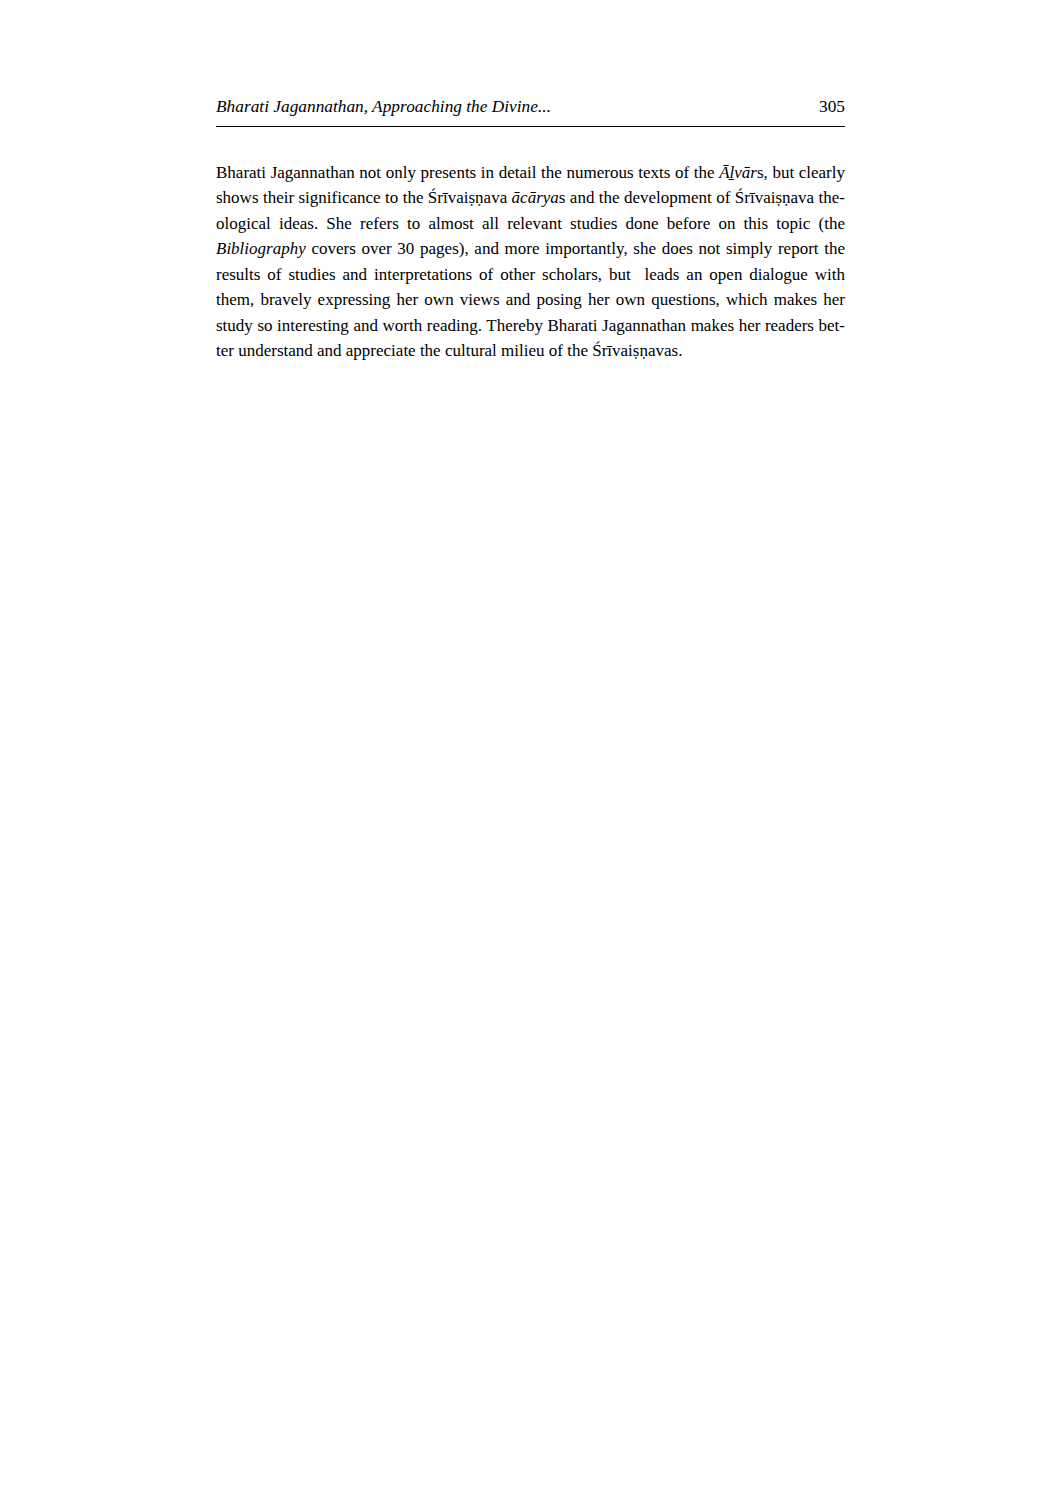Bharati Jagannathan, Approaching the Divine... 305
Bharati Jagannathan not only presents in detail the numerous texts of the Āḻvārs, but clearly shows their significance to the Śrīvaiṣṇava ācāryas and the development of Śrīvaiṣṇava theological ideas. She refers to almost all relevant studies done before on this topic (the Bibliography covers over 30 pages), and more importantly, she does not simply report the results of studies and interpretations of other scholars, but leads an open dialogue with them, bravely expressing her own views and posing her own questions, which makes her study so interesting and worth reading. Thereby Bharati Jagannathan makes her readers better understand and appreciate the cultural milieu of the Śrīvaiṣṇavas.